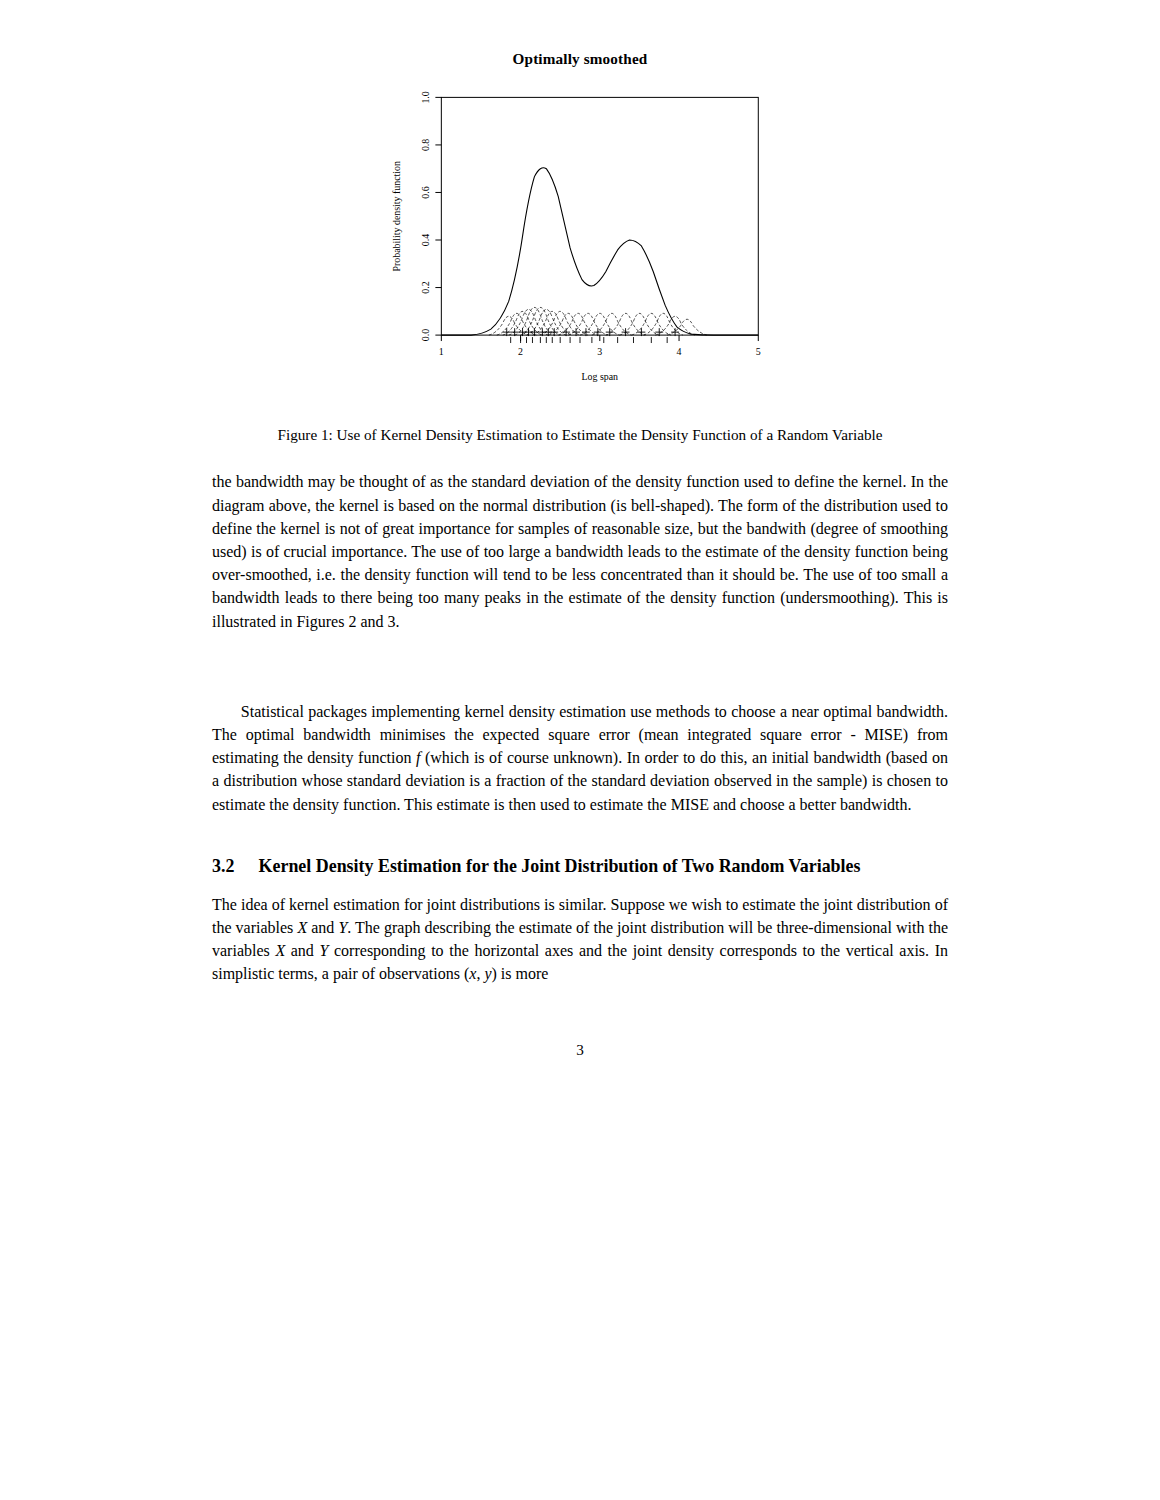Optimally smoothed
0.0 0.2 0.4 0.6 0.8 1.0 Probability density function 1 2 3 4 5 Log span
Figure 1: Use of Kernel Density Estimation to Estimate the Density Function of a Random Variable
the bandwidth may be thought of as the standard deviation of the density function used to define the kernel. In the diagram above, the kernel is based on the normal distribution (is bell-shaped). The form of the distribution used to define the kernel is not of great importance for samples of reasonable size, but the bandwith (degree of smoothing used) is of crucial importance. The use of too large a bandwidth leads to the estimate of the density function being over-smoothed, i.e. the density function will tend to be less concentrated than it should be. The use of too small a bandwidth leads to there being too many peaks in the estimate of the density function (undersmoothing). This is illustrated in Figures 2 and 3.
Statistical packages implementing kernel density estimation use methods to choose a near optimal bandwidth. The optimal bandwidth minimises the expected square error (mean integrated square error - MISE) from estimating the density function f (which is of course unknown). In order to do this, an initial bandwidth (based on a distribution whose standard deviation is a fraction of the standard deviation observed in the sample) is chosen to estimate the density function. This estimate is then used to estimate the MISE and choose a better bandwidth.
3.2 Kernel Density Estimation for the Joint Distribution of Two Random Variables
The idea of kernel estimation for joint distributions is similar. Suppose we wish to estimate the joint distribution of the variables X and Y. The graph describing the estimate of the joint distribution will be three-dimensional with the variables X and Y corresponding to the horizontal axes and the joint density corresponds to the vertical axis. In simplistic terms, a pair of observations (x, y) is more
3